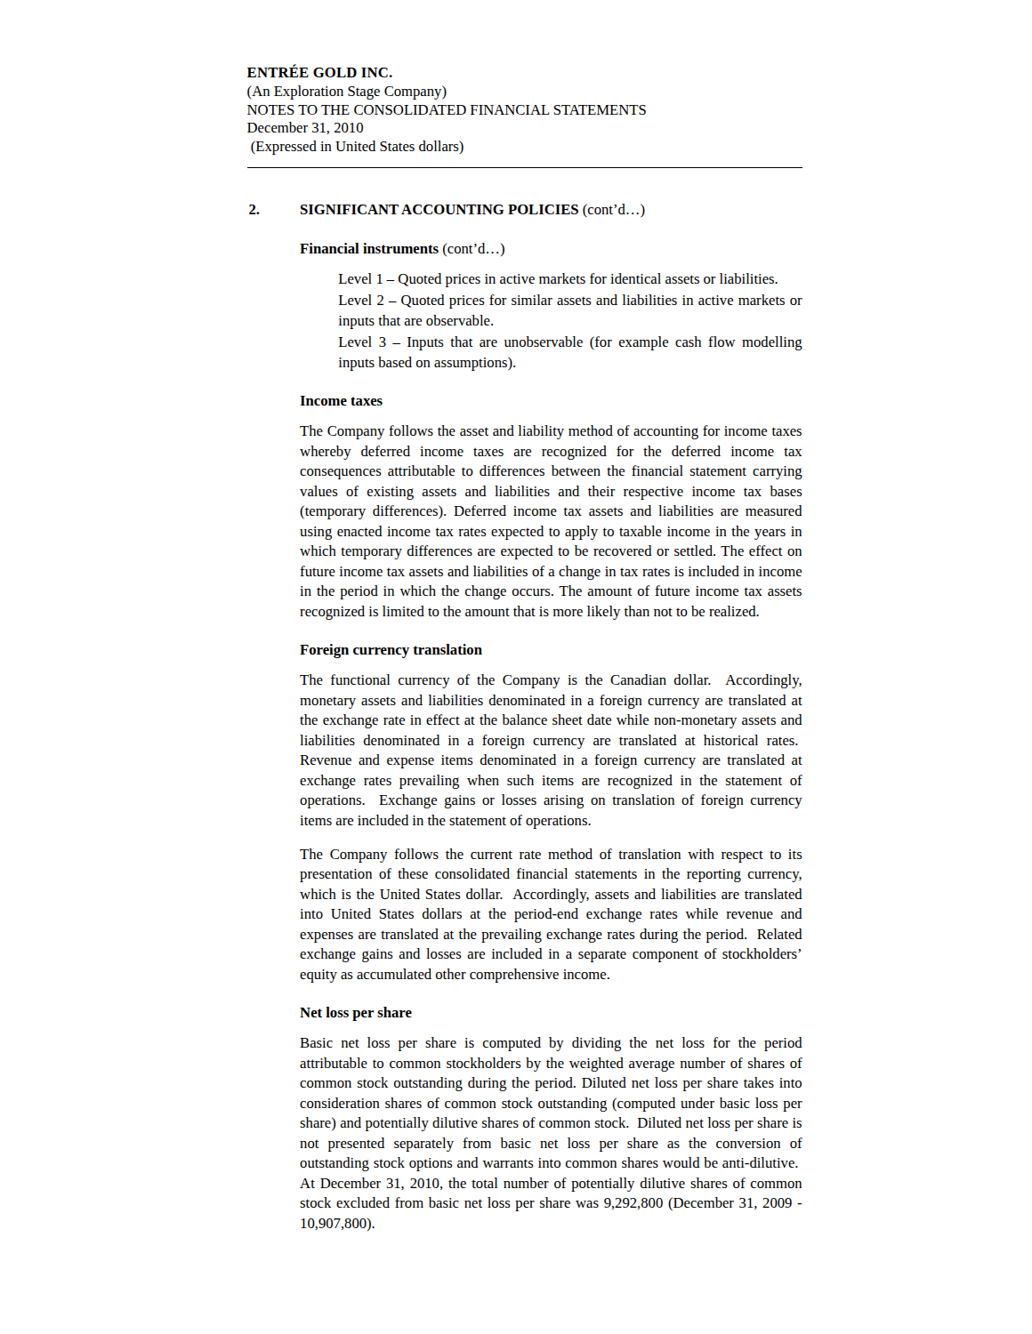ENTRÉE GOLD INC.
(An Exploration Stage Company)
NOTES TO THE CONSOLIDATED FINANCIAL STATEMENTS
December 31, 2010
(Expressed in United States dollars)
2.
SIGNIFICANT ACCOUNTING POLICIES (cont’d…)
Financial instruments (cont’d…)
Level 1 – Quoted prices in active markets for identical assets or liabilities.
Level 2 – Quoted prices for similar assets and liabilities in active markets or inputs that are observable.
Level 3 – Inputs that are unobservable (for example cash flow modelling inputs based on assumptions).
Income taxes
The Company follows the asset and liability method of accounting for income taxes whereby deferred income taxes are recognized for the deferred income tax consequences attributable to differences between the financial statement carrying values of existing assets and liabilities and their respective income tax bases (temporary differences). Deferred income tax assets and liabilities are measured using enacted income tax rates expected to apply to taxable income in the years in which temporary differences are expected to be recovered or settled. The effect on future income tax assets and liabilities of a change in tax rates is included in income in the period in which the change occurs. The amount of future income tax assets recognized is limited to the amount that is more likely than not to be realized.
Foreign currency translation
The functional currency of the Company is the Canadian dollar. Accordingly, monetary assets and liabilities denominated in a foreign currency are translated at the exchange rate in effect at the balance sheet date while non-monetary assets and liabilities denominated in a foreign currency are translated at historical rates. Revenue and expense items denominated in a foreign currency are translated at exchange rates prevailing when such items are recognized in the statement of operations. Exchange gains or losses arising on translation of foreign currency items are included in the statement of operations.
The Company follows the current rate method of translation with respect to its presentation of these consolidated financial statements in the reporting currency, which is the United States dollar. Accordingly, assets and liabilities are translated into United States dollars at the period-end exchange rates while revenue and expenses are translated at the prevailing exchange rates during the period. Related exchange gains and losses are included in a separate component of stockholders’ equity as accumulated other comprehensive income.
Net loss per share
Basic net loss per share is computed by dividing the net loss for the period attributable to common stockholders by the weighted average number of shares of common stock outstanding during the period. Diluted net loss per share takes into consideration shares of common stock outstanding (computed under basic loss per share) and potentially dilutive shares of common stock. Diluted net loss per share is not presented separately from basic net loss per share as the conversion of outstanding stock options and warrants into common shares would be anti-dilutive. At December 31, 2010, the total number of potentially dilutive shares of common stock excluded from basic net loss per share was 9,292,800 (December 31, 2009 - 10,907,800).